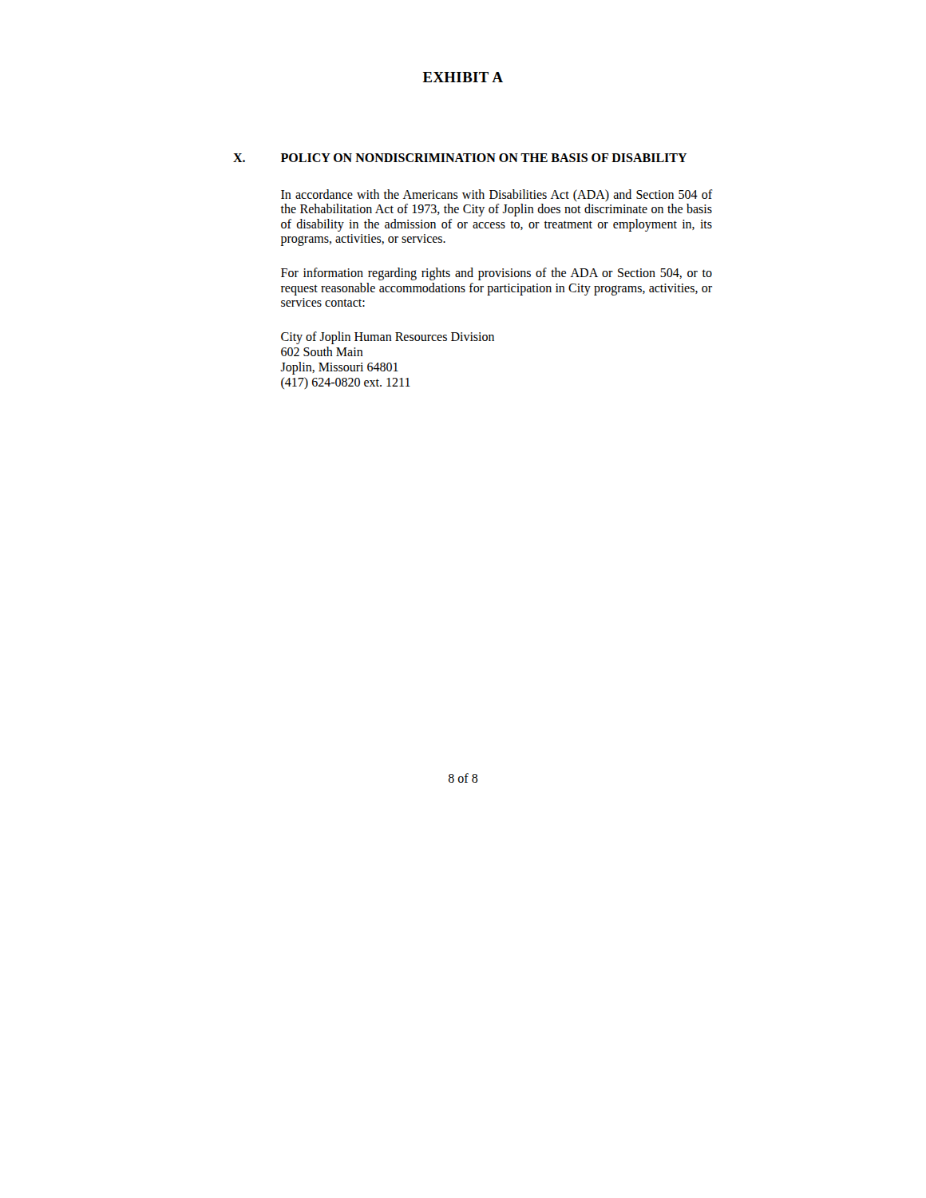EXHIBIT A
X. POLICY ON NONDISCRIMINATION ON THE BASIS OF DISABILITY
In accordance with the Americans with Disabilities Act (ADA) and Section 504 of the Rehabilitation Act of 1973, the City of Joplin does not discriminate on the basis of disability in the admission of or access to, or treatment or employment in, its programs, activities, or services.
For information regarding rights and provisions of the ADA or Section 504, or to request reasonable accommodations for participation in City programs, activities, or services contact:
City of Joplin Human Resources Division
602 South Main
Joplin, Missouri 64801
(417) 624-0820 ext. 1211
8 of 8